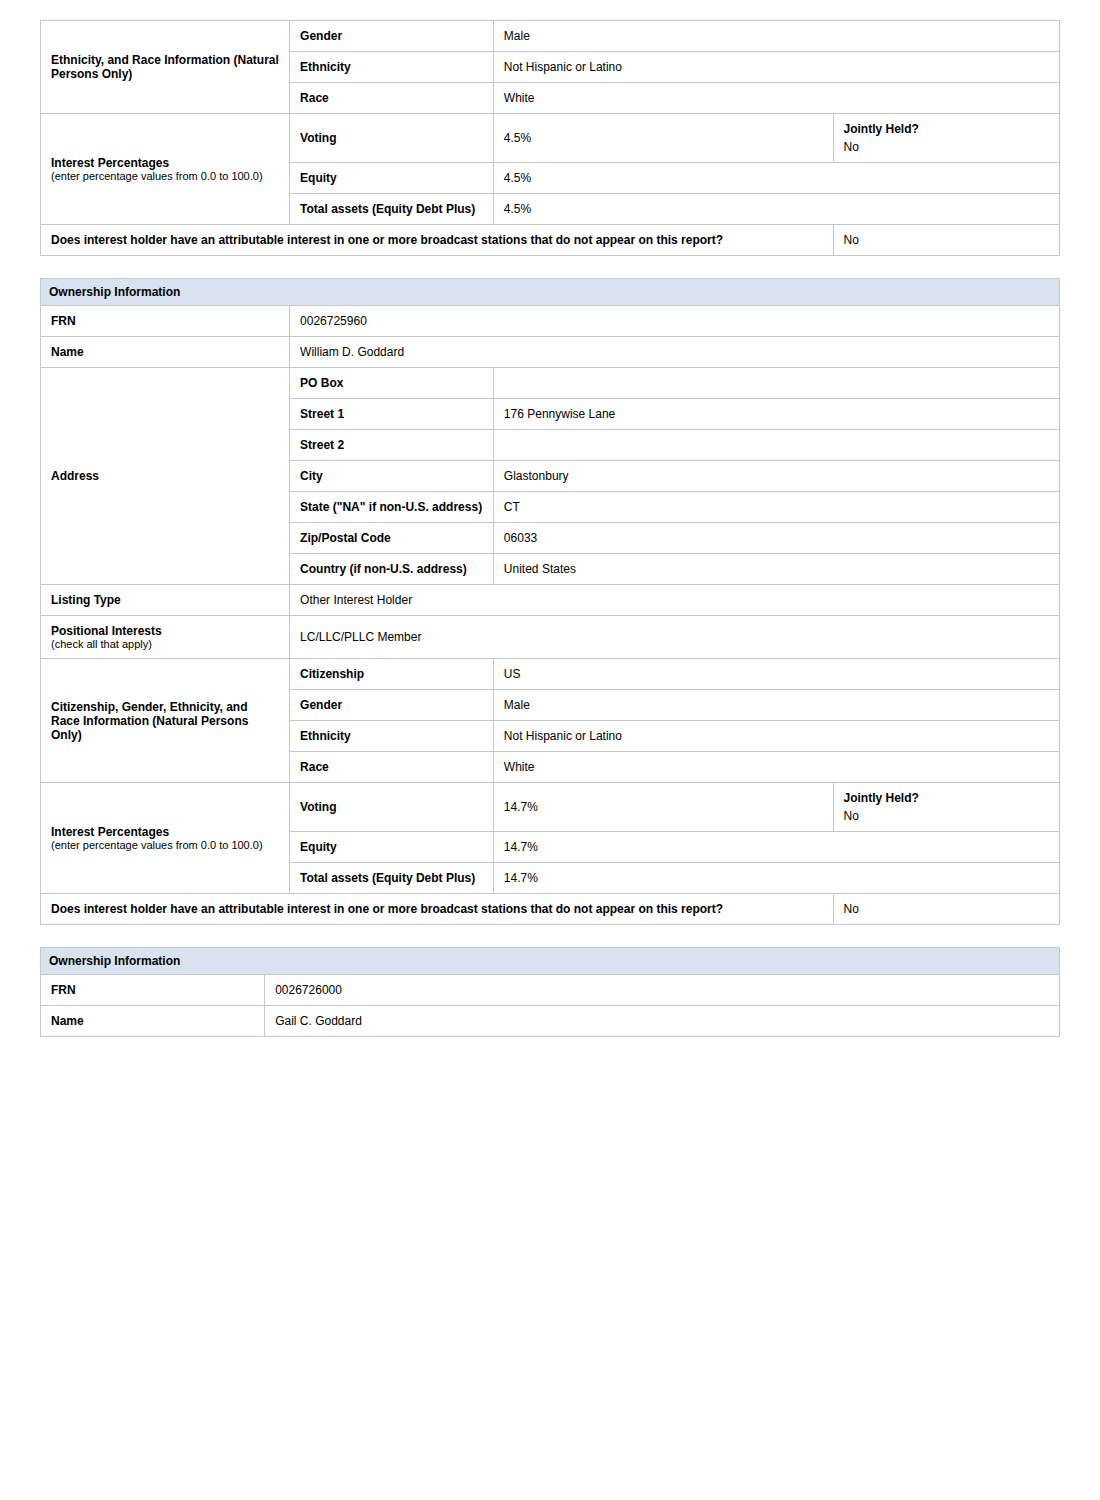| Ethnicity, and Race Information (Natural Persons Only) | Gender | Male |
| Ethnicity | Not Hispanic or Latino |
| Race | White |
| Interest Percentages (enter percentage values from 0.0 to 100.0) | Voting | 4.5% | Jointly Held? No |
| Equity | 4.5% |
| Total assets (Equity Debt Plus) | 4.5% |
| Does interest holder have an attributable interest in one or more broadcast stations that do not appear on this report? | No |
Ownership Information
| FRN | 0026725960 |
| Name | William D. Goddard |
| Address | PO Box | |
| Street 1 | 176 Pennywise Lane |
| Street 2 | |
| City | Glastonbury |
| State ("NA" if non-U.S. address) | CT |
| Zip/Postal Code | 06033 |
| Country (if non-U.S. address) | United States |
| Listing Type | Other Interest Holder |
| Positional Interests (check all that apply) | LC/LLC/PLLC Member |
| Citizenship, Gender, Ethnicity, and Race Information (Natural Persons Only) | Citizenship | US |
| Gender | Male |
| Ethnicity | Not Hispanic or Latino |
| Race | White |
| Interest Percentages (enter percentage values from 0.0 to 100.0) | Voting | 14.7% | Jointly Held? No |
| Equity | 14.7% |
| Total assets (Equity Debt Plus) | 14.7% |
| Does interest holder have an attributable interest in one or more broadcast stations that do not appear on this report? | No |
Ownership Information
| FRN | 0026726000 |
| Name | Gail C. Goddard |